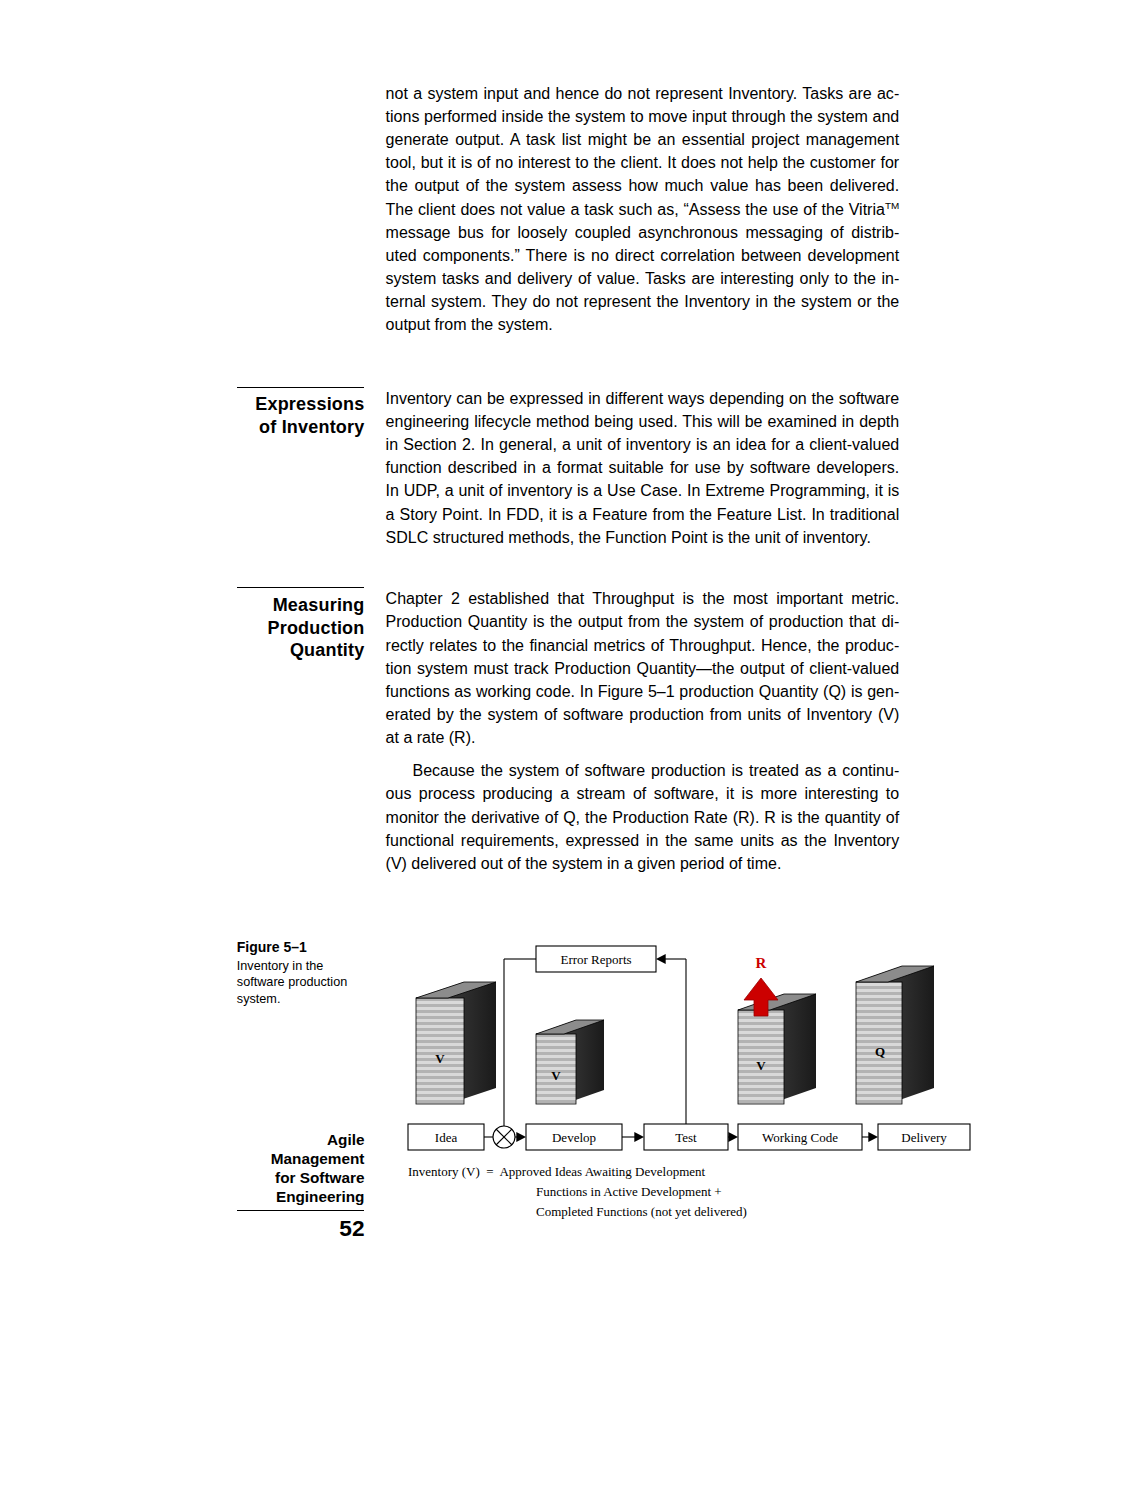not a system input and hence do not represent Inventory. Tasks are actions performed inside the system to move input through the system and generate output. A task list might be an essential project management tool, but it is of no interest to the client. It does not help the customer for the output of the system assess how much value has been delivered. The client does not value a task such as, “Assess the use of the VitriaTM message bus for loosely coupled asynchronous messaging of distributed components.” There is no direct correlation between development system tasks and delivery of value. Tasks are interesting only to the internal system. They do not represent the Inventory in the system or the output from the system.
Expressions
of Inventory
Inventory can be expressed in different ways depending on the software engineering lifecycle method being used. This will be examined in depth in Section 2. In general, a unit of inventory is an idea for a client-valued function described in a format suitable for use by software developers. In UDP, a unit of inventory is a Use Case. In Extreme Programming, it is a Story Point. In FDD, it is a Feature from the Feature List. In traditional SDLC structured methods, the Function Point is the unit of inventory.
Measuring
Production
Quantity
Chapter 2 established that Throughput is the most important metric. Production Quantity is the output from the system of production that directly relates to the financial metrics of Throughput. Hence, the production system must track Production Quantity—the output of client-valued functions as working code. In Figure 5–1 production Quantity (Q) is generated by the system of software production from units of Inventory (V) at a rate (R).
Because the system of software production is treated as a continuous process producing a stream of software, it is more interesting to monitor the derivative of Q, the Production Rate (R). R is the quantity of functional requirements, expressed in the same units as the Inventory (V) delivered out of the system in a given period of time.
Figure 5–1 Inventory in the software production system.
Error Reports V V V Q R Idea Develop Test Working Code Delivery Inventory (V) = Approved Ideas Awaiting Development Functions in Active Development + Completed Functions (not yet delivered)
Agile Management
for Software
Engineering 52